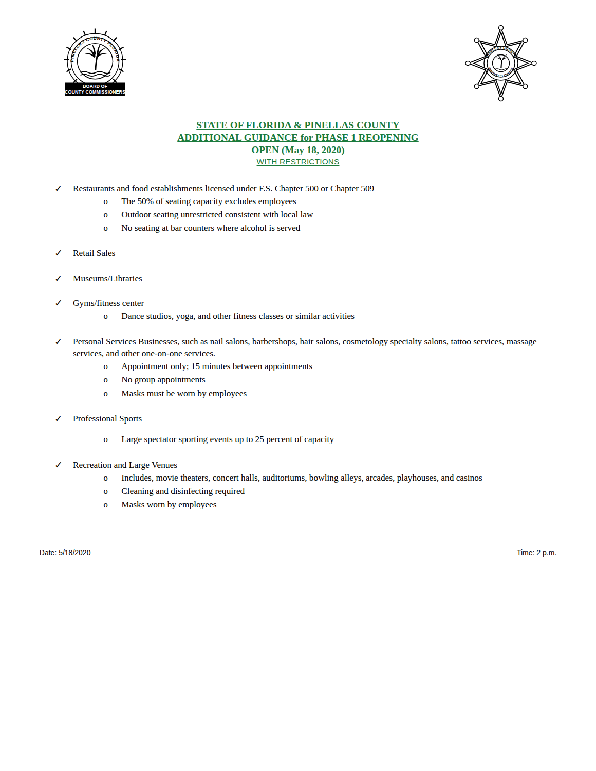PINELLAS COUNTY FLORIDA BOARD OF COUNTY COMMISSIONERS
PINELLAS COUNTY SHERIFF'S OFFICE
STATE OF FLORIDA & PINELLAS COUNTY
ADDITIONAL GUIDANCE for PHASE 1 REOPENING
OPEN (May 18, 2020)
WITH RESTRICTIONS
Restaurants and food establishments licensed under F.S. Chapter 500 or Chapter 509
The 50% of seating capacity excludes employees
Outdoor seating unrestricted consistent with local law
No seating at bar counters where alcohol is served
Retail Sales
Museums/Libraries
Gyms/fitness center
Dance studios, yoga, and other fitness classes or similar activities
Personal Services Businesses, such as nail salons, barbershops, hair salons, cosmetology specialty salons, tattoo services, massage services, and other one-on-one services.
Appointment only; 15 minutes between appointments
No group appointments
Masks must be worn by employees
Professional Sports
Large spectator sporting events up to 25 percent of capacity
Recreation and Large Venues
Includes, movie theaters, concert halls, auditoriums, bowling alleys, arcades, playhouses, and casinos
Cleaning and disinfecting required
Masks worn by employees
Date: 5/18/2020 Time: 2 p.m.